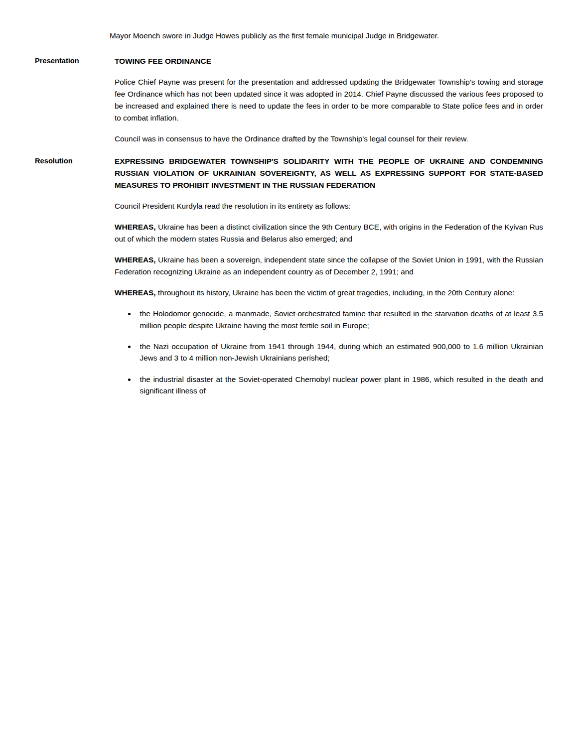Mayor Moench swore in Judge Howes publicly as the first female municipal Judge in Bridgewater.
Presentation
TOWING FEE ORDINANCE
Police Chief Payne was present for the presentation and addressed updating the Bridgewater Township's towing and storage fee Ordinance which has not been updated since it was adopted in 2014. Chief Payne discussed the various fees proposed to be increased and explained there is need to update the fees in order to be more comparable to State police fees and in order to combat inflation.
Council was in consensus to have the Ordinance drafted by the Township's legal counsel for their review.
Resolution
EXPRESSING BRIDGEWATER TOWNSHIP'S SOLIDARITY WITH THE PEOPLE OF UKRAINE AND CONDEMNING RUSSIAN VIOLATION OF UKRAINIAN SOVEREIGNTY, AS WELL AS EXPRESSING SUPPORT FOR STATE-BASED MEASURES TO PROHIBIT INVESTMENT IN THE RUSSIAN FEDERATION
Council President Kurdyla read the resolution in its entirety as follows:
WHEREAS, Ukraine has been a distinct civilization since the 9th Century BCE, with origins in the Federation of the Kyivan Rus out of which the modern states Russia and Belarus also emerged; and
WHEREAS, Ukraine has been a sovereign, independent state since the collapse of the Soviet Union in 1991, with the Russian Federation recognizing Ukraine as an independent country as of December 2, 1991; and
WHEREAS, throughout its history, Ukraine has been the victim of great tragedies, including, in the 20th Century alone:
the Holodomor genocide, a manmade, Soviet-orchestrated famine that resulted in the starvation deaths of at least 3.5 million people despite Ukraine having the most fertile soil in Europe;
the Nazi occupation of Ukraine from 1941 through 1944, during which an estimated 900,000 to 1.6 million Ukrainian Jews and 3 to 4 million non-Jewish Ukrainians perished;
the industrial disaster at the Soviet-operated Chernobyl nuclear power plant in 1986, which resulted in the death and significant illness of